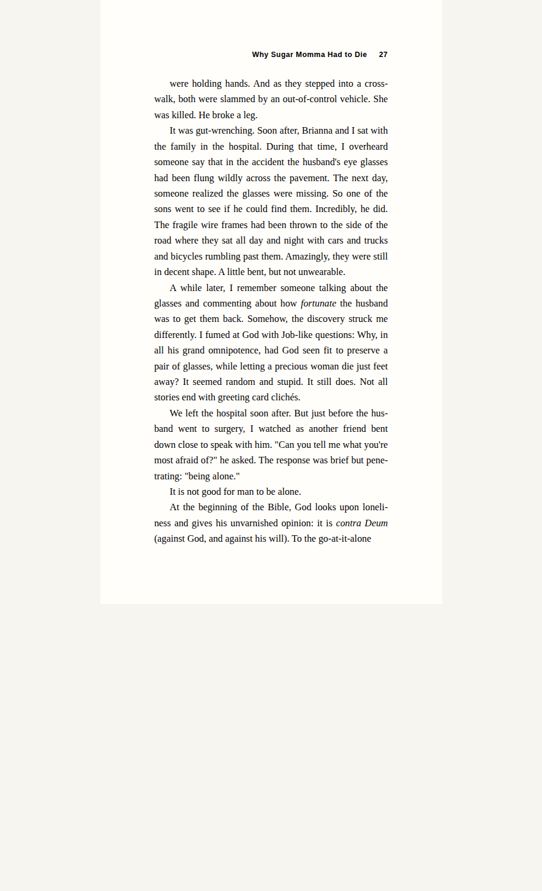Why Sugar Momma Had to Die27
were holding hands. And as they stepped into a crosswalk, both were slammed by an out-of-control vehicle. She was killed. He broke a leg.
It was gut-wrenching. Soon after, Brianna and I sat with the family in the hospital. During that time, I overheard someone say that in the accident the husband's eye glasses had been flung wildly across the pavement. The next day, someone realized the glasses were missing. So one of the sons went to see if he could find them. Incredibly, he did. The fragile wire frames had been thrown to the side of the road where they sat all day and night with cars and trucks and bicycles rumbling past them. Amazingly, they were still in decent shape. A little bent, but not unwearable.
A while later, I remember someone talking about the glasses and commenting about how fortunate the husband was to get them back. Somehow, the discovery struck me differently. I fumed at God with Job-like questions: Why, in all his grand omnipotence, had God seen fit to preserve a pair of glasses, while letting a precious woman die just feet away? It seemed random and stupid. It still does. Not all stories end with greeting card clichés.
We left the hospital soon after. But just before the husband went to surgery, I watched as another friend bent down close to speak with him. "Can you tell me what you're most afraid of?" he asked. The response was brief but penetrating: "being alone."
It is not good for man to be alone.
At the beginning of the Bible, God looks upon loneliness and gives his unvarnished opinion: it is contra Deum (against God, and against his will). To the go-at-it-alone